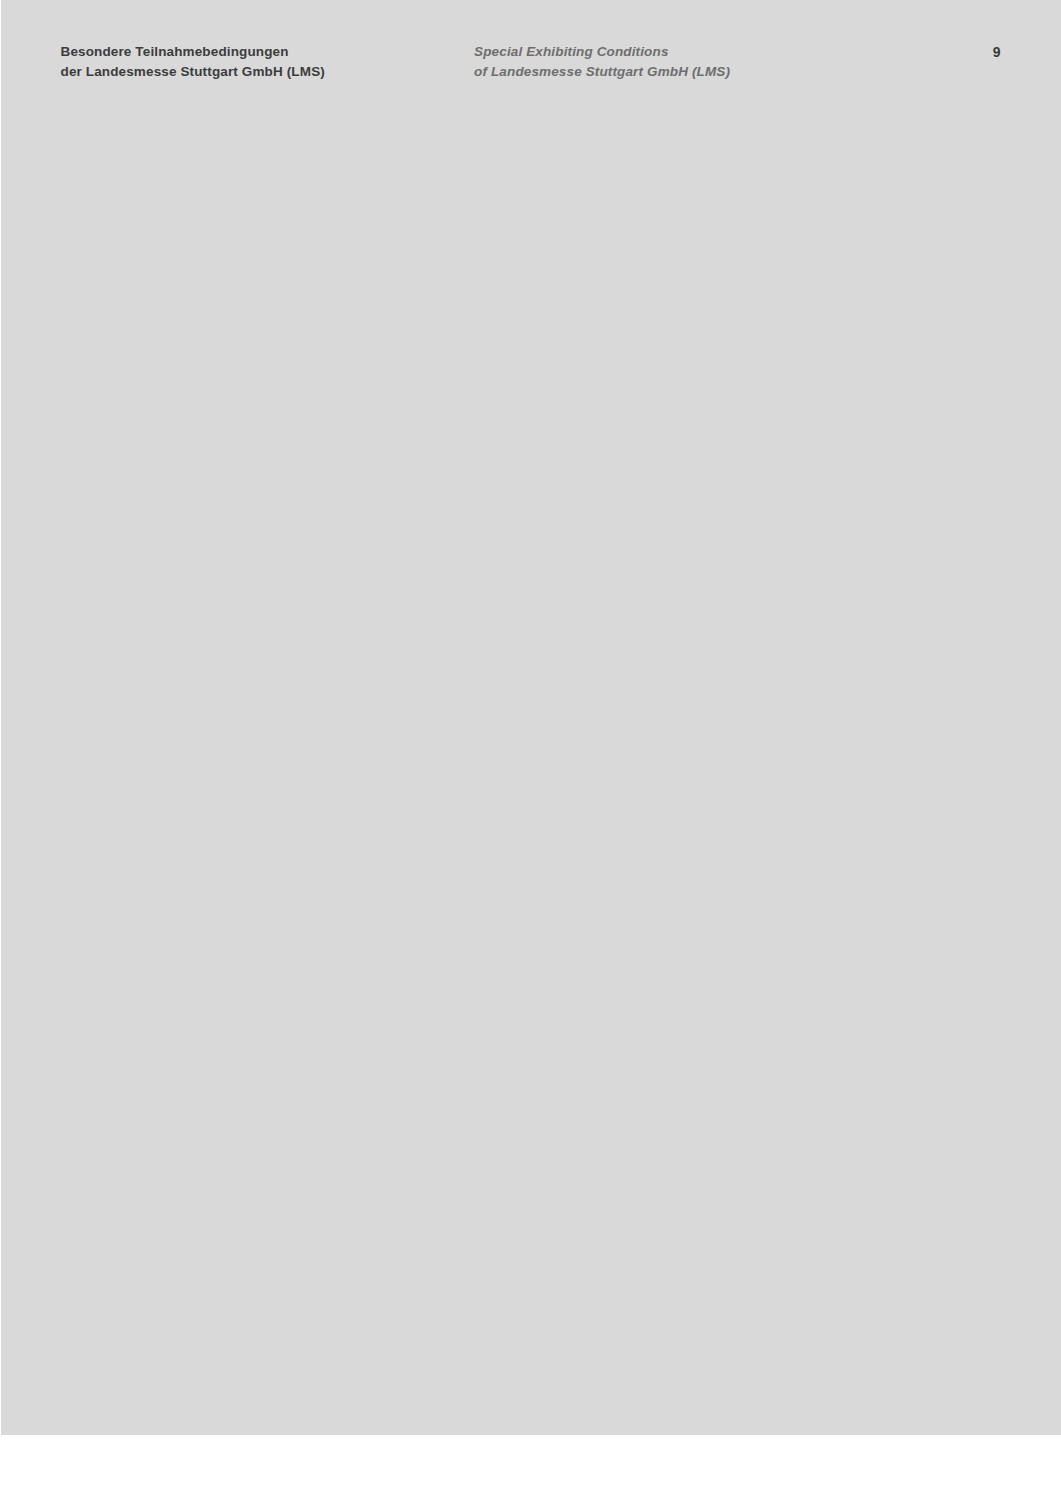Besondere Teilnahmebedingungen
der Landesmesse Stuttgart GmbH (LMS)
Special Exhibiting Conditions
of Landesmesse Stuttgart GmbH (LMS)
9